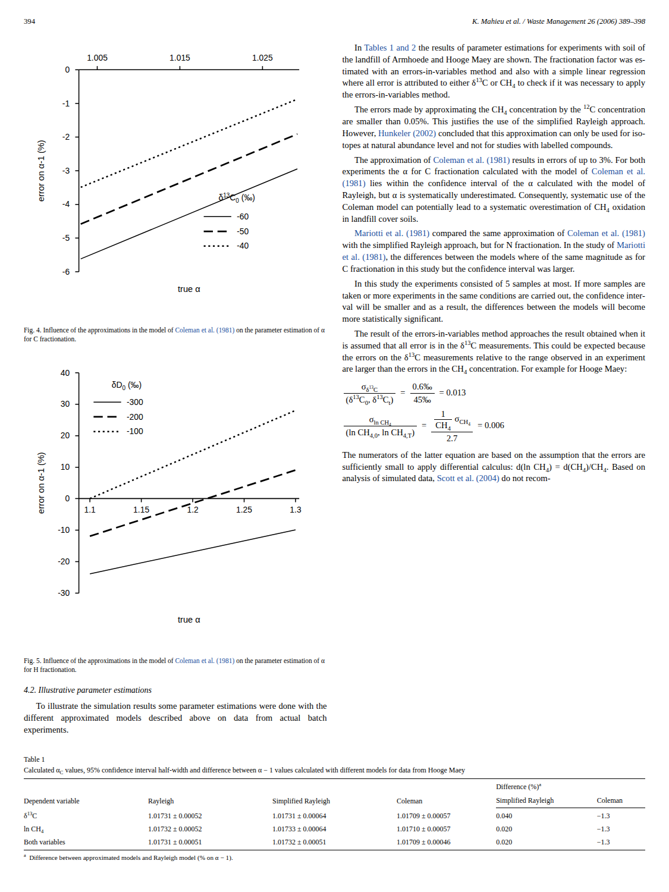394 K. Mahieu et al. / Waste Management 26 (2006) 389–398
0 -1 -2 -3 -4 -5 -6 1.005 1.015 1.025 error on α-1 (%) true α δ13C0 (‰) -60 -50 -40
Fig. 4. Influence of the approximations in the model of Coleman et al. (1981) on the parameter estimation of α for C fractionation.
40 30 20 10 0 -10 -20 -30 1.1 1.15 1.2 1.25 1.3 error on α-1 (%) true α δD0 (‰) -300 -200 -100
Fig. 5. Influence of the approximations in the model of Coleman et al. (1981) on the parameter estimation of α for H fractionation.
4.2. Illustrative parameter estimations
To illustrate the simulation results some parameter estimations were done with the different approximated models described above on data from actual batch experiments.
In Tables 1 and 2 the results of parameter estimations for experiments with soil of the landfill of Armhoede and Hooge Maey are shown. The fractionation factor was estimated with an errors-in-variables method and also with a simple linear regression where all error is attributed to either δ13C or CH4 to check if it was necessary to apply the errors-in-variables method.
The errors made by approximating the CH4 concentration by the 12C concentration are smaller than 0.05%. This justifies the use of the simplified Rayleigh approach. However, Hunkeler (2002) concluded that this approximation can only be used for isotopes at natural abundance level and not for studies with labelled compounds.
The approximation of Coleman et al. (1981) results in errors of up to 3%. For both experiments the α for C fractionation calculated with the model of Coleman et al. (1981) lies within the confidence interval of the α calculated with the model of Rayleigh, but α is systematically underestimated. Consequently, systematic use of the Coleman model can potentially lead to a systematic overestimation of CH4 oxidation in landfill cover soils.
Mariotti et al. (1981) compared the same approximation of Coleman et al. (1981) with the simplified Rayleigh approach, but for N fractionation. In the study of Mariotti et al. (1981), the differences between the models where of the same magnitude as for C fractionation in this study but the confidence interval was larger.
In this study the experiments consisted of 5 samples at most. If more samples are taken or more experiments in the same conditions are carried out, the confidence interval will be smaller and as a result, the differences between the models will become more statistically significant.
The result of the errors-in-variables method approaches the result obtained when it is assumed that all error is in the δ13C measurements. This could be expected because the errors on the δ13C measurements relative to the range observed in an experiment are larger than the errors in the CH4 concentration. For example for Hooge Maey:
σδ13C (δ13C0, δ13Ct) = 0.6‰ 45‰ = 0.013
σln CH4 (ln CH4,0, ln CH4,T) = 1 CH4 σCH4 2.7 = 0.006
The numerators of the latter equation are based on the assumption that the errors are sufficiently small to apply differential calculus: d(ln CH4) = d(CH4)/CH4. Based on analysis of simulated data, Scott et al. (2004) do not recom-
Table 1
Calculated αC values, 95% confidence interval half-width and difference between α − 1 values calculated with different models for data from Hooge Maey
| Dependent variable | Rayleigh | Simplified Rayleigh | Coleman | Difference (%) a |
| --- | --- | --- | --- | --- |
| Simplified Rayleigh | Coleman |
| δ 13 C | 1.01731 ± 0.00052 | 1.01731 ± 0.00064 | 1.01709 ± 0.00057 | 0.040 | −1.3 |
| ln CH 4 | 1.01732 ± 0.00052 | 1.01733 ± 0.00064 | 1.01710 ± 0.00057 | 0.020 | −1.3 |
| Both variables | 1.01731 ± 0.00051 | 1.01732 ± 0.00051 | 1.01709 ± 0.00046 | 0.020 | −1.3 |
a Difference between approximated models and Rayleigh model (% on α − 1).